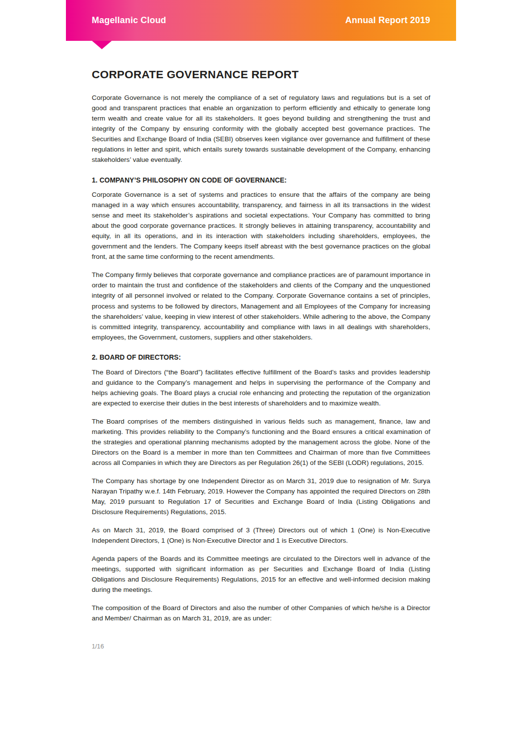Magellanic Cloud
Annual Report 2019
CORPORATE GOVERNANCE REPORT
Corporate Governance is not merely the compliance of a set of regulatory laws and regulations but is a set of good and transparent practices that enable an organization to perform efficiently and ethically to generate long term wealth and create value for all its stakeholders. It goes beyond building and strengthening the trust and integrity of the Company by ensuring conformity with the globally accepted best governance practices. The Securities and Exchange Board of India (SEBI) observes keen vigilance over governance and fulfillment of these regulations in letter and spirit, which entails surety towards sustainable development of the Company, enhancing stakeholders’ value eventually.
1. COMPANY’S PHILOSOPHY ON CODE OF GOVERNANCE:
Corporate Governance is a set of systems and practices to ensure that the affairs of the company are being managed in a way which ensures accountability, transparency, and fairness in all its transactions in the widest sense and meet its stakeholder’s aspirations and societal expectations. Your Company has committed to bring about the good corporate governance practices. It strongly believes in attaining transparency, accountability and equity, in all its operations, and in its interaction with stakeholders including shareholders, employees, the government and the lenders. The Company keeps itself abreast with the best governance practices on the global front, at the same time conforming to the recent amendments.
The Company firmly believes that corporate governance and compliance practices are of paramount importance in order to maintain the trust and confidence of the stakeholders and clients of the Company and the unquestioned integrity of all personnel involved or related to the Company. Corporate Governance contains a set of principles, process and systems to be followed by directors, Management and all Employees of the Company for increasing the shareholders’ value, keeping in view interest of other stakeholders. While adhering to the above, the Company is committed integrity, transparency, accountability and compliance with laws in all dealings with shareholders, employees, the Government, customers, suppliers and other stakeholders.
2. BOARD OF DIRECTORS:
The Board of Directors (“the Board”) facilitates effective fulfillment of the Board’s tasks and provides leadership and guidance to the Company’s management and helps in supervising the performance of the Company and helps achieving goals. The Board plays a crucial role enhancing and protecting the reputation of the organization are expected to exercise their duties in the best interests of shareholders and to maximize wealth.
The Board comprises of the members distinguished in various fields such as management, finance, law and marketing. This provides reliability to the Company’s functioning and the Board ensures a critical examination of the strategies and operational planning mechanisms adopted by the management across the globe. None of the Directors on the Board is a member in more than ten Committees and Chairman of more than five Committees across all Companies in which they are Directors as per Regulation 26(1) of the SEBI (LODR) regulations, 2015.
The Company has shortage by one Independent Director as on March 31, 2019 due to resignation of Mr. Surya Narayan Tripathy w.e.f. 14th February, 2019. However the Company has appointed the required Directors on 28th May, 2019 pursuant to Regulation 17 of Securities and Exchange Board of India (Listing Obligations and Disclosure Requirements) Regulations, 2015.
As on March 31, 2019, the Board comprised of 3 (Three) Directors out of which 1 (One) is Non-Executive Independent Directors, 1 (One) is Non-Executive Director and 1 is Executive Directors.
Agenda papers of the Boards and its Committee meetings are circulated to the Directors well in advance of the meetings, supported with significant information as per Securities and Exchange Board of India (Listing Obligations and Disclosure Requirements) Regulations, 2015 for an effective and well-informed decision making during the meetings.
The composition of the Board of Directors and also the number of other Companies of which he/she is a Director and Member/ Chairman as on March 31, 2019, are as under:
1/16